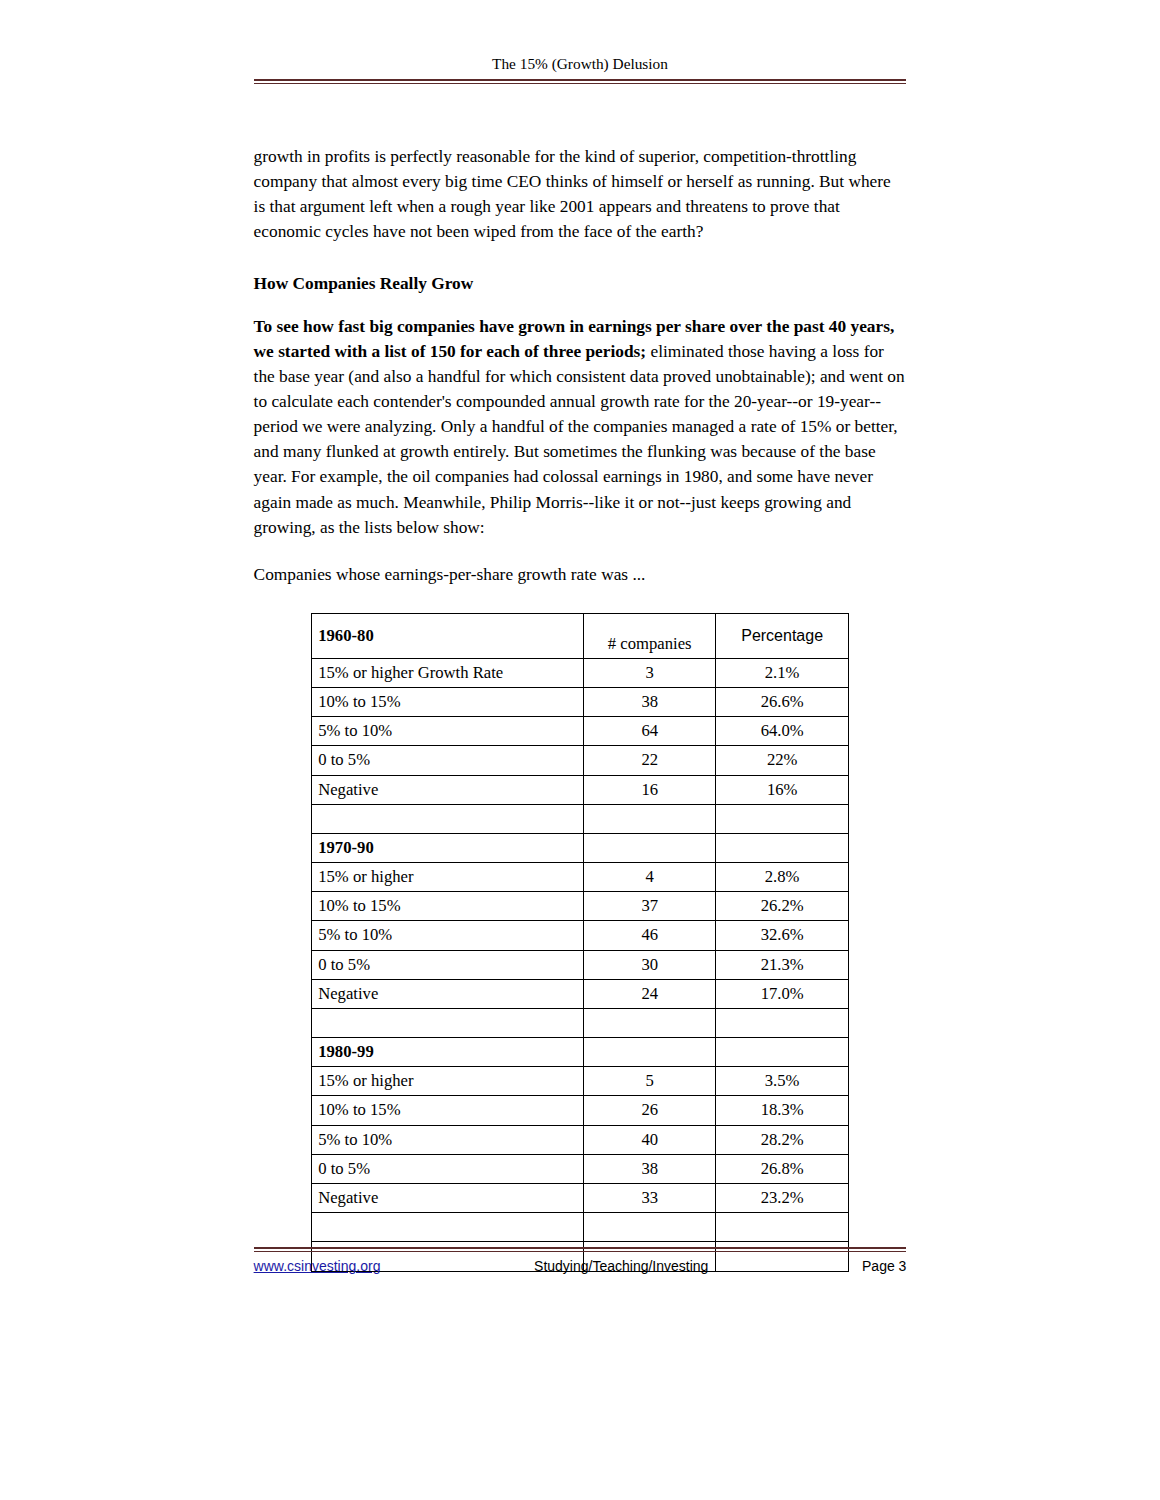The 15% (Growth) Delusion
growth in profits is perfectly reasonable for the kind of superior, competition-throttling company that almost every big time CEO thinks of himself or herself as running. But where is that argument left when a rough year like 2001 appears and threatens to prove that economic cycles have not been wiped from the face of the earth?
How Companies Really Grow
To see how fast big companies have grown in earnings per share over the past 40 years, we started with a list of 150 for each of three periods; eliminated those having a loss for the base year (and also a handful for which consistent data proved unobtainable); and went on to calculate each contender's compounded annual growth rate for the 20-year--or 19-year--period we were analyzing. Only a handful of the companies managed a rate of 15% or better, and many flunked at growth entirely. But sometimes the flunking was because of the base year. For example, the oil companies had colossal earnings in 1980, and some have never again made as much. Meanwhile, Philip Morris--like it or not--just keeps growing and growing, as the lists below show:
Companies whose earnings-per-share growth rate was ...
| 1960-80 | # companies | Percentage |
| 15% or higher Growth Rate | 3 | 2.1% |
| 10% to 15% | 38 | 26.6% |
| 5% to 10% | 64 | 64.0% |
| 0 to 5% | 22 | 22% |
| Negative | 16 | 16% |
| 1970-90 | | |
| 15% or higher | 4 | 2.8% |
| 10% to 15% | 37 | 26.2% |
| 5% to 10% | 46 | 32.6% |
| 0 to 5% | 30 | 21.3% |
| Negative | 24 | 17.0% |
| 1980-99 | | |
| 15% or higher | 5 | 3.5% |
| 10% to 15% | 26 | 18.3% |
| 5% to 10% | 40 | 28.2% |
| 0 to 5% | 38 | 26.8% |
| Negative | 33 | 23.2% |
www.csinvesting.org
Studying/Teaching/Investing
Page 3